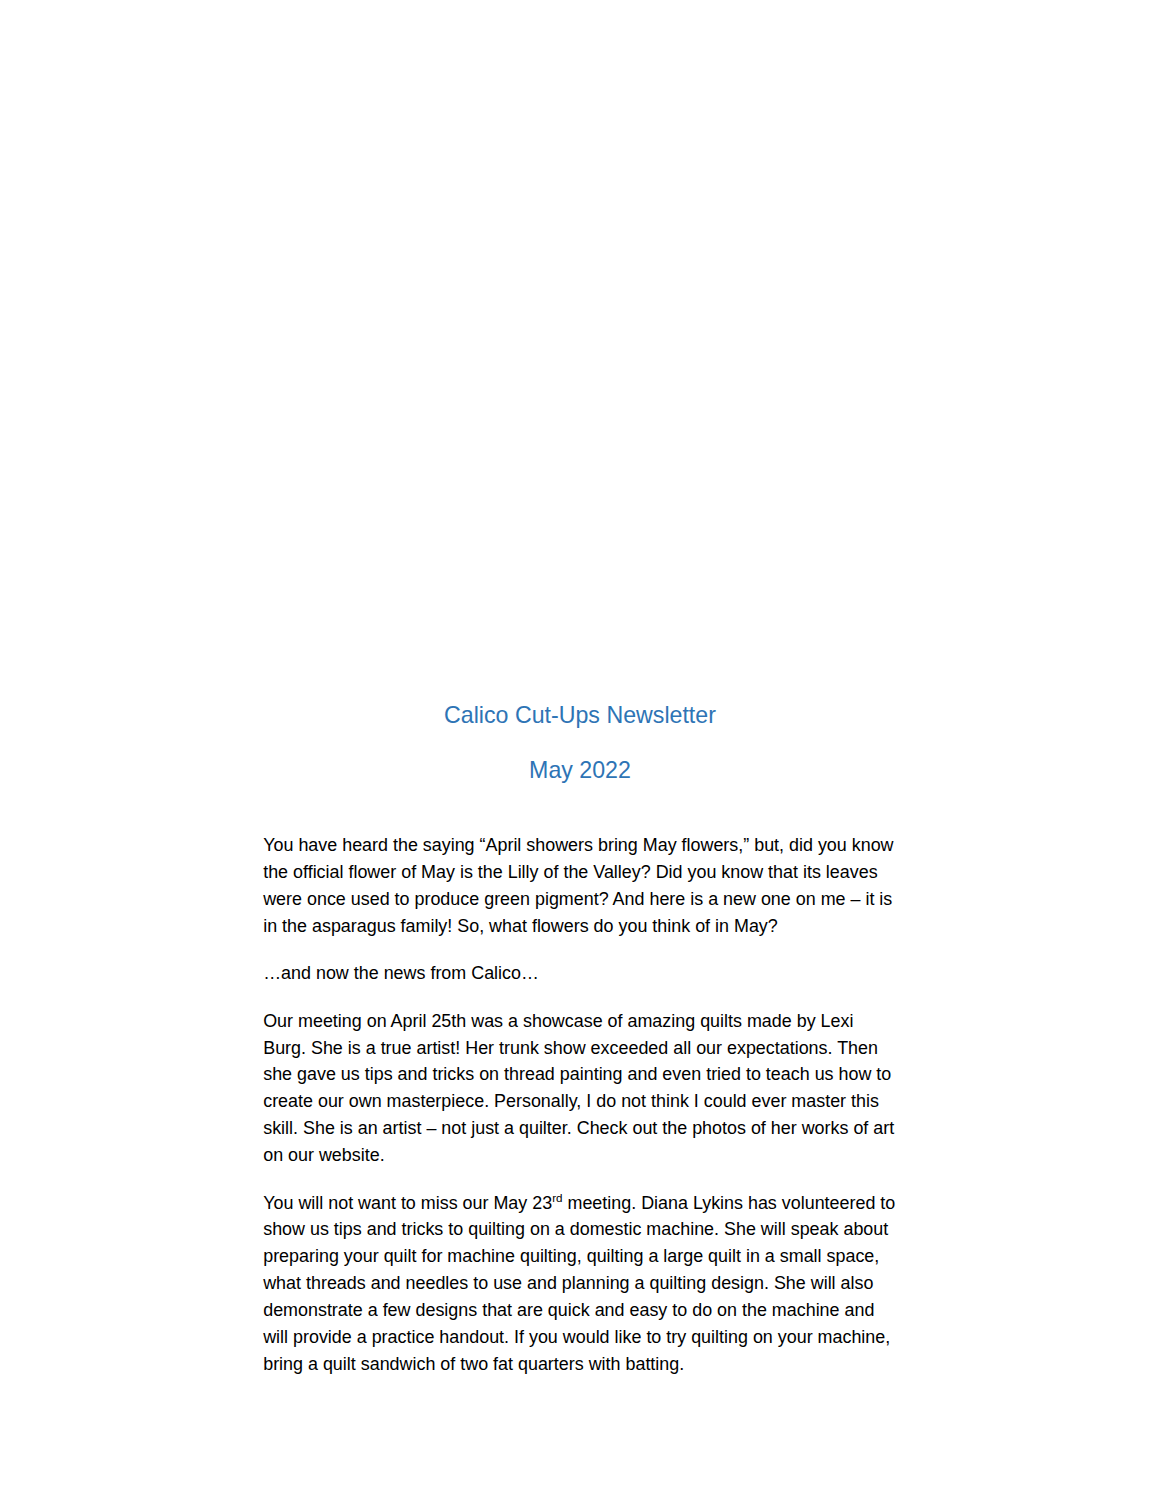Calico Cut-Ups Newsletter
May 2022
You have heard the saying “April showers bring May flowers,” but, did you know the official flower of May is the Lilly of the Valley? Did you know that its leaves were once used to produce green pigment? And here is a new one on me – it is in the asparagus family! So, what flowers do you think of in May?
…and now the news from Calico…
Our meeting on April 25th was a showcase of amazing quilts made by Lexi Burg. She is a true artist! Her trunk show exceeded all our expectations. Then she gave us tips and tricks on thread painting and even tried to teach us how to create our own masterpiece. Personally, I do not think I could ever master this skill. She is an artist – not just a quilter. Check out the photos of her works of art on our website.
You will not want to miss our May 23rd meeting. Diana Lykins has volunteered to show us tips and tricks to quilting on a domestic machine. She will speak about preparing your quilt for machine quilting, quilting a large quilt in a small space, what threads and needles to use and planning a quilting design. She will also demonstrate a few designs that are quick and easy to do on the machine and will provide a practice handout. If you would like to try quilting on your machine, bring a quilt sandwich of two fat quarters with batting.